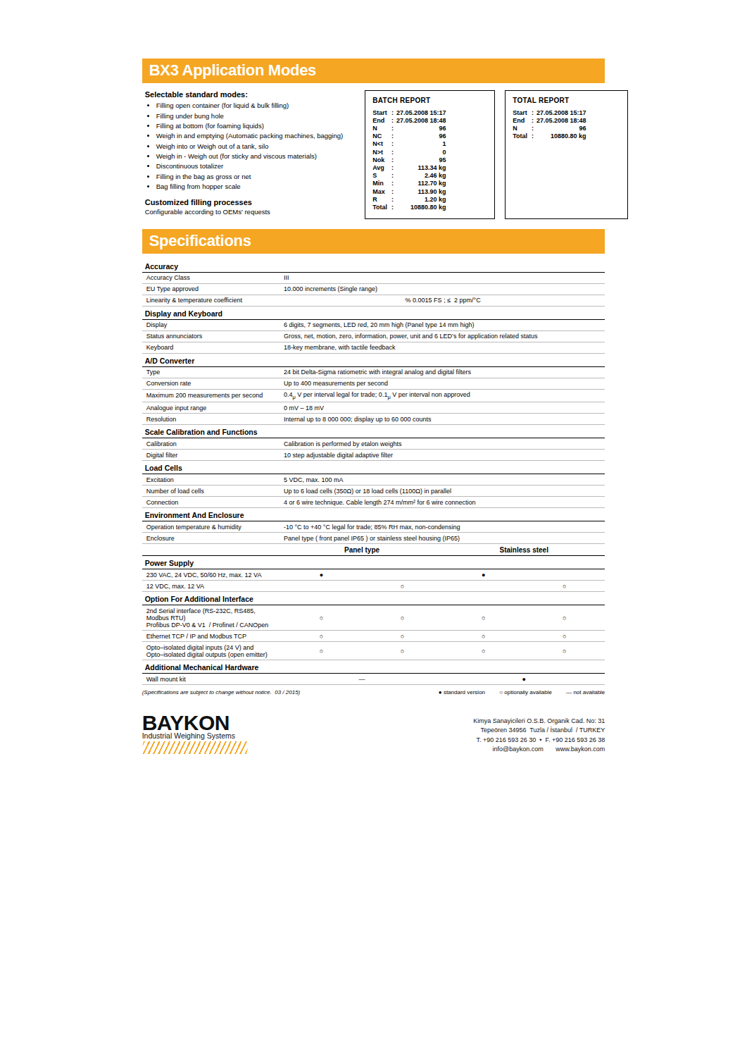BX3 Application Modes
Selectable standard modes:
Filling open container (for liquid & bulk filling)
Filling under bung hole
Filling at bottom (for foaming liquids)
Weigh in and emptying (Automatic packing machines, bagging)
Weigh into or Weigh out of a tank, silo
Weigh in - Weigh out (for sticky and viscous materials)
Discontinuous totalizer
Filling in the bag as gross or net
Bag filling from hopper scale
Customized filling processes
Configurable according to OEMs' requests
BATCH REPORT
| Start | : | 27.05.2008 15:17 |
| End | : | 27.05.2008 18:48 |
| N | : | 96 |
| NC | : | 96 |
| N<t | : | 1 |
| N>t | : | 0 |
| Nok | : | 95 |
| Avg | : | 113.34 kg |
| S | : | 2.46 kg |
| Min | : | 112.70 kg |
| Max | : | 113.90 kg |
| R | : | 1.20 kg |
| Total | : | 10880.80 kg |
TOTAL REPORT
| Start | : | 27.05.2008 15:17 |
| End | : | 27.05.2008 18:48 |
| N | : | 96 |
| Total | : | 10880.80 kg |
Specifications
| Accuracy |
| Accuracy Class | III |
| EU Type approved | 10.000 increments (Single range) |
| Linearity & temperature coefficient | % 0.0015 FS ; ≤ 2 ppm/°C |
| Display and Keyboard |
| Display | 6 digits, 7 segments, LED red, 20 mm high (Panel type 14 mm high) |
| Status annunciators | Gross, net, motion, zero, information, power, unit and 6 LED’s for application related status |
| Keyboard | 18-key membrane, with tactile feedback |
| A/D Converter |
| Type | 24 bit Delta-Sigma ratiometric with integral analog and digital filters |
| Conversion rate | Up to 400 measurements per second |
| Maximum 200 measurements per second | 0.4 μ V per interval legal for trade; 0.1 μ V per interval non approved |
| Analogue input range | 0 mV – 18 mV |
| Resolution | Internal up to 8 000 000; display up to 60 000 counts |
| Scale Calibration and Functions |
| Calibration | Calibration is performed by etalon weights |
| Digital filter | 10 step adjustable digital adaptive filter |
| Load Cells |
| Excitation | 5 VDC, max. 100 mA |
| Number of load cells | Up to 6 load cells (350 Ω ) or 18 load cells (1100 Ω ) in parallel |
| Connection | 4 or 6 wire technique. Cable length 274 m/mm² for 6 wire connection |
| Environment And Enclosure |
| Operation temperature & humidity | -10 °C to +40 °C legal for trade; 85% RH max, non-condensing |
| Enclosure | Panel type ( front panel IP65 ) or stainless steel housing (IP65) |
| | Panel type | Stainless steel |
| Power Supply |
| 230 VAC, 24 VDC, 50/60 Hz, max. 12 VA | ● | | ● | |
| 12 VDC, max. 12 VA | | ○ | | ○ |
| Option For Additional Interface |
| 2nd Serial interface (RS-232C, RS485, Modbus RTU) Profibus DP-V0 & V1 / Profinet / CANOpen | ○ | ○ | ○ | ○ |
| Ethernet TCP / IP and Modbus TCP | ○ | ○ | ○ | ○ |
| Opto–isolated digital inputs (24 V) and Opto–isolated digital outputs (open emitter) | ○ | ○ | ○ | ○ |
| Additional Mechanical Hardware |
| Wall mount kit | — | ● |
(Specifications are subject to change without notice. 03 / 2015)
● standard version ○ optionally available — not available
BAYKON
Industrial Weighing Systems
Kimya Sanayicileri O.S.B. Organik Cad. No: 31
Tepeören 34956 Tuzla / İstanbul / TURKEY
T. +90 216 593 26 30 • F. +90 216 593 26 38
info@baykon.com www.baykon.com